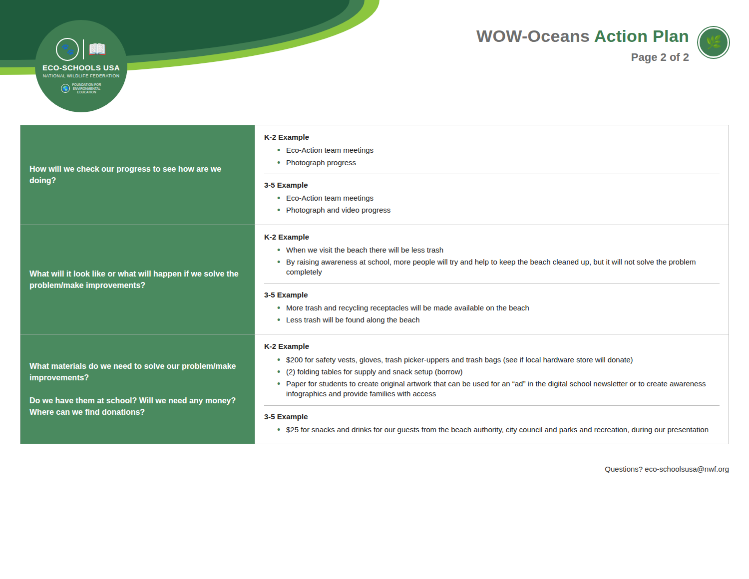🐾
📖
ECO-SCHOOLS USA
NATIONAL WILDLIFE FEDERATION
🌎 FOUNDATION FOR
ENVIRONMENTAL
EDUCATION
WOW-Oceans Action Plan
Page 2 of 2
🌿
| How will we check our progress to see how are we doing? | K-2 Example Eco-Action team meetings Photograph progress 3-5 Example Eco-Action team meetings Photograph and video progress |
| What will it look like or what will happen if we solve the problem/make improvements? | K-2 Example When we visit the beach there will be less trash By raising awareness at school, more people will try and help to keep the beach cleaned up, but it will not solve the problem completely 3-5 Example More trash and recycling receptacles will be made available on the beach Less trash will be found along the beach |
| What materials do we need to solve our problem/make improvements? Do we have them at school? Will we need any money? Where can we find donations? | K-2 Example $200 for safety vests, gloves, trash picker-uppers and trash bags (see if local hardware store will donate) (2) folding tables for supply and snack setup (borrow) Paper for students to create original artwork that can be used for an “ad” in the digital school newsletter or to create awareness infographics and provide families with access 3-5 Example $25 for snacks and drinks for our guests from the beach authority, city council and parks and recreation, during our presentation |
Questions? eco-schoolsusa@nwf.org